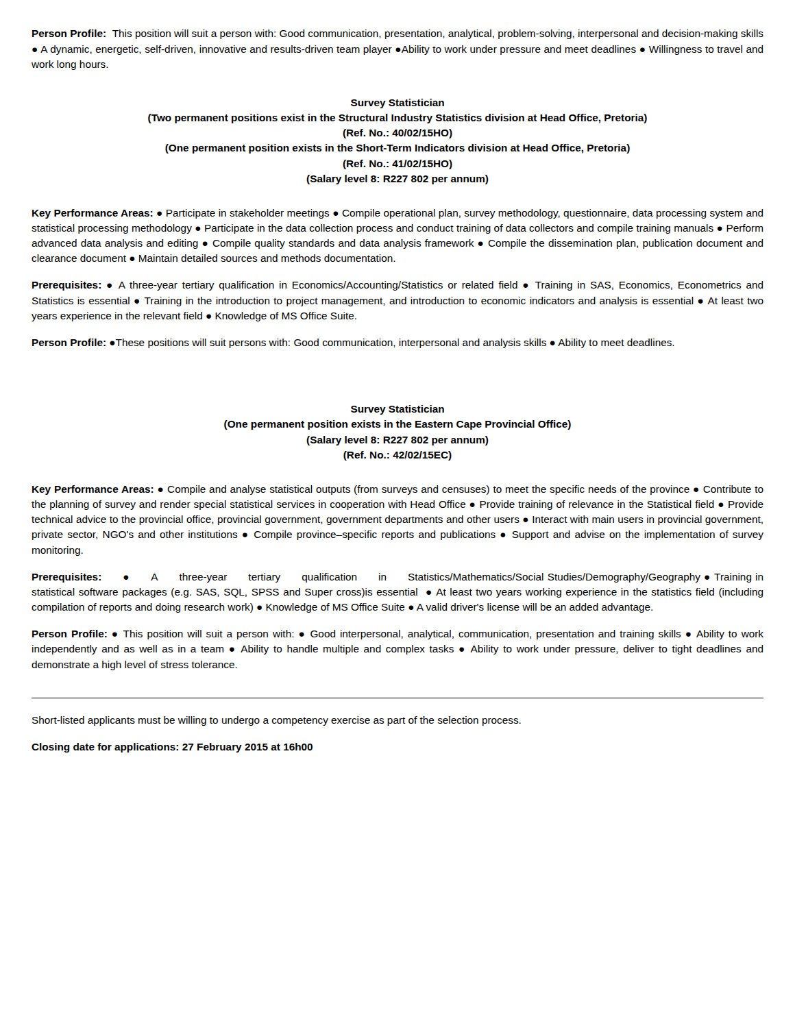Person Profile: This position will suit a person with: Good communication, presentation, analytical, problem-solving, interpersonal and decision-making skills ● A dynamic, energetic, self-driven, innovative and results-driven team player ●Ability to work under pressure and meet deadlines ● Willingness to travel and work long hours.
Survey Statistician
(Two permanent positions exist in the Structural Industry Statistics division at Head Office, Pretoria)
(Ref. No.: 40/02/15HO)
(One permanent position exists in the Short-Term Indicators division at Head Office, Pretoria)
(Ref. No.: 41/02/15HO)
(Salary level 8: R227 802 per annum)
Key Performance Areas: ● Participate in stakeholder meetings ● Compile operational plan, survey methodology, questionnaire, data processing system and statistical processing methodology ● Participate in the data collection process and conduct training of data collectors and compile training manuals ● Perform advanced data analysis and editing ● Compile quality standards and data analysis framework ● Compile the dissemination plan, publication document and clearance document ● Maintain detailed sources and methods documentation.
Prerequisites: ● A three-year tertiary qualification in Economics/Accounting/Statistics or related field ● Training in SAS, Economics, Econometrics and Statistics is essential ● Training in the introduction to project management, and introduction to economic indicators and analysis is essential ● At least two years experience in the relevant field ● Knowledge of MS Office Suite.
Person Profile: ●These positions will suit persons with: Good communication, interpersonal and analysis skills ● Ability to meet deadlines.
Survey Statistician
(One permanent position exists in the Eastern Cape Provincial Office)
(Salary level 8: R227 802 per annum)
(Ref. No.: 42/02/15EC)
Key Performance Areas: ● Compile and analyse statistical outputs (from surveys and censuses) to meet the specific needs of the province ● Contribute to the planning of survey and render special statistical services in cooperation with Head Office ● Provide training of relevance in the Statistical field ● Provide technical advice to the provincial office, provincial government, government departments and other users ● Interact with main users in provincial government, private sector, NGO's and other institutions ● Compile province–specific reports and publications ● Support and advise on the implementation of survey monitoring.
Prerequisites: ● A three-year tertiary qualification in Statistics/Mathematics/Social Studies/Demography/Geography ● Training in statistical software packages (e.g. SAS, SQL, SPSS and Super cross)is essential ● At least two years working experience in the statistics field (including compilation of reports and doing research work) ● Knowledge of MS Office Suite ● A valid driver's license will be an added advantage.
Person Profile: ● This position will suit a person with: ● Good interpersonal, analytical, communication, presentation and training skills ● Ability to work independently and as well as in a team ● Ability to handle multiple and complex tasks ● Ability to work under pressure, deliver to tight deadlines and demonstrate a high level of stress tolerance.
Short-listed applicants must be willing to undergo a competency exercise as part of the selection process.
Closing date for applications: 27 February 2015 at 16h00